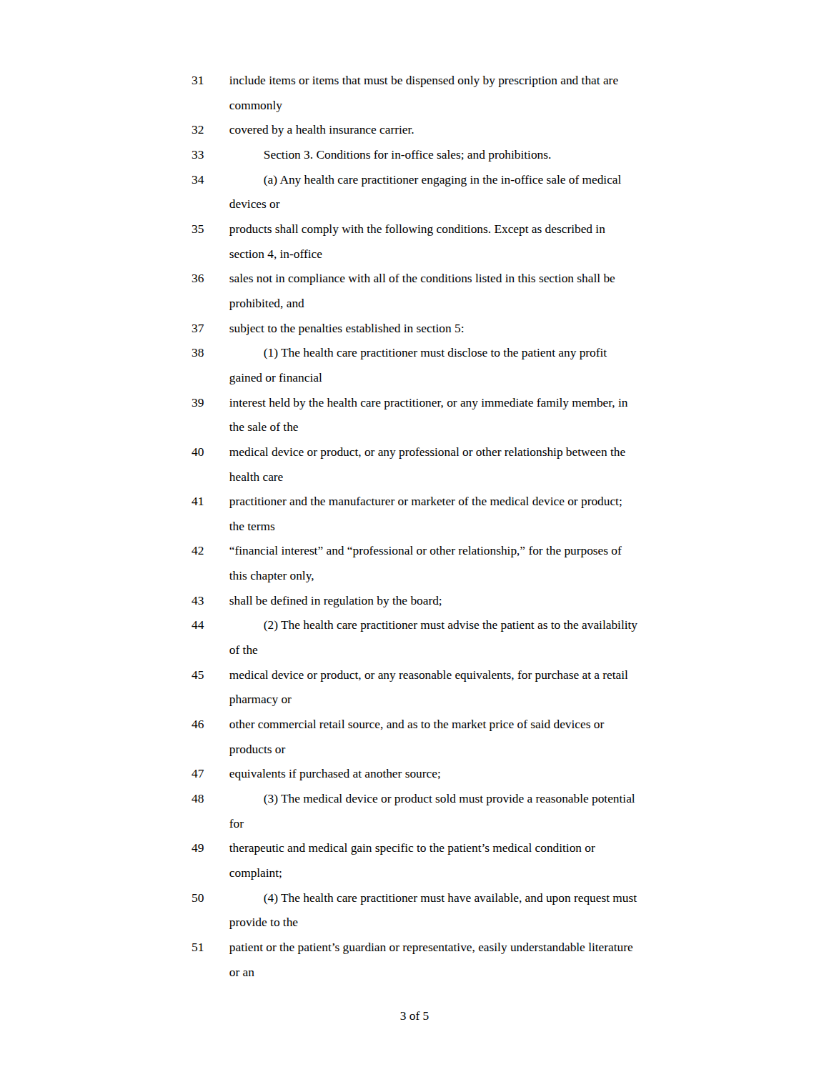| 31 | include items or items that must be dispensed only by prescription and that are commonly |
| 32 | covered by a health insurance carrier. |
| 33 | Section 3. Conditions for in-office sales; and prohibitions. |
| 34 | (a) Any health care practitioner engaging in the in-office sale of medical devices or |
| 35 | products shall comply with the following conditions. Except as described in section 4, in-office |
| 36 | sales not in compliance with all of the conditions listed in this section shall be prohibited, and |
| 37 | subject to the penalties established in section 5: |
| 38 | (1) The health care practitioner must disclose to the patient any profit gained or financial |
| 39 | interest held by the health care practitioner, or any immediate family member, in the sale of the |
| 40 | medical device or product, or any professional or other relationship between the health care |
| 41 | practitioner and the manufacturer or marketer of the medical device or product; the terms |
| 42 | “financial interest” and “professional or other relationship,” for the purposes of this chapter only, |
| 43 | shall be defined in regulation by the board; |
| 44 | (2) The health care practitioner must advise the patient as to the availability of the |
| 45 | medical device or product, or any reasonable equivalents, for purchase at a retail pharmacy or |
| 46 | other commercial retail source, and as to the market price of said devices or products or |
| 47 | equivalents if purchased at another source; |
| 48 | (3) The medical device or product sold must provide a reasonable potential for |
| 49 | therapeutic and medical gain specific to the patient’s medical condition or complaint; |
| 50 | (4) The health care practitioner must have available, and upon request must provide to the |
| 51 | patient or the patient’s guardian or representative, easily understandable literature or an |
3 of 5